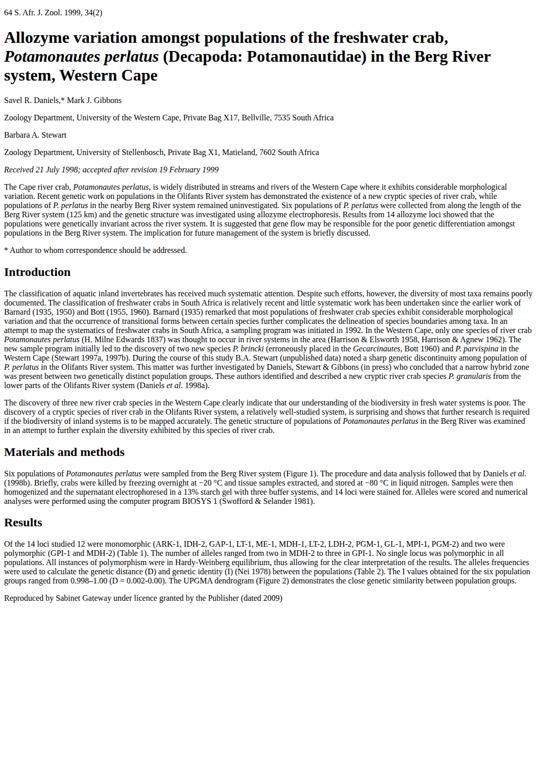64 S. Afr. J. Zool. 1999, 34(2)
Allozyme variation amongst populations of the freshwater crab, Potamonautes perlatus (Decapoda: Potamonautidae) in the Berg River system, Western Cape
Savel R. Daniels,* Mark J. Gibbons
Zoology Department, University of the Western Cape, Private Bag X17, Bellville, 7535 South Africa
Barbara A. Stewart
Zoology Department, University of Stellenbosch, Private Bag X1, Matieland, 7602 South Africa
Received 21 July 1998; accepted after revision 19 February 1999
The Cape river crab, Potamonautes perlatus, is widely distributed in streams and rivers of the Western Cape where it exhibits considerable morphological variation. Recent genetic work on populations in the Olifants River system has demonstrated the existence of a new cryptic species of river crab, while populations of P. perlatus in the nearby Berg River system remained uninvestigated. Six populations of P. perlatus were collected from along the length of the Berg River system (125 km) and the genetic structure was investigated using allozyme electrophoresis. Results from 14 allozyme loci showed that the populations were genetically invariant across the river system. It is suggested that gene flow may be responsible for the poor genetic differentiation amongst populations in the Berg River system. The implication for future management of the system is briefly discussed.
* Author to whom correspondence should be addressed.
Introduction
The classification of aquatic inland invertebrates has received much systematic attention. Despite such efforts, however, the diversity of most taxa remains poorly documented. The classification of freshwater crabs in South Africa is relatively recent and little systematic work has been undertaken since the earlier work of Barnard (1935, 1950) and Bott (1955, 1960). Barnard (1935) remarked that most populations of freshwater crab species exhibit considerable morphological variation and that the occurrence of transitional forms between certain species further complicates the delineation of species boundaries among taxa. In an attempt to map the systematics of freshwater crabs in South Africa, a sampling program was initiated in 1992. In the Western Cape, only one species of river crab Potamonautes perlatus (H. Milne Edwards 1837) was thought to occur in river systems in the area (Harrison & Elsworth 1958, Harrison & Agnew 1962). The new sample program initially led to the discovery of two new species P. brincki (erroneously placed in the Gecarcinautes, Bott 1960) and P. parvispina in the Western Cape (Stewart 1997a, 1997b). During the course of this study B.A. Stewart (unpublished data) noted a sharp genetic discontinuity among population of P. perlatus in the Olifants River system. This matter was further investigated by Daniels, Stewart & Gibbons (in press) who concluded that a narrow hybrid zone was present between two genetically distinct population groups. These authors identified and described a new cryptic river crab species P. granularis from the lower parts of the Olifants River system (Daniels et al. 1998a).
The discovery of three new river crab species in the Western Cape clearly indicate that our understanding of the biodiversity in fresh water systems is poor. The discovery of a cryptic species of river crab in the Olifants River system, a relatively well-studied system, is surprising and shows that further research is required if the biodiversity of inland systems is to be mapped accurately. The genetic structure of populations of Potamonautes perlatus in the Berg River was examined in an attempt to further explain the diversity exhibited by this species of river crab.
Materials and methods
Six populations of Potamonautes perlatus were sampled from the Berg River system (Figure 1). The procedure and data analysis followed that by Daniels et al. (1998b). Briefly, crabs were killed by freezing overnight at −20 °C and tissue samples extracted, and stored at −80 °C in liquid nitrogen. Samples were then homogenized and the supernatant electrophoresed in a 13% starch gel with three buffer systems, and 14 loci were stained for. Alleles were scored and numerical analyses were performed using the computer program BIOSYS 1 (Swofford & Selander 1981).
Results
Of the 14 loci studied 12 were monomorphic (ARK-1, IDH-2, GAP-1, LT-1, ME-1, MDH-1, LT-2, LDH-2, PGM-1, GL-1, MPI-1, PGM-2) and two were polymorphic (GPI-1 and MDH-2) (Table 1). The number of alleles ranged from two in MDH-2 to three in GPI-1. No single locus was polymorphic in all populations. All instances of polymorphism were in Hardy-Weinberg equilibrium, thus allowing for the clear interpretation of the results. The alleles frequencies were used to calculate the genetic distance (D) and genetic identity (I) (Nei 1978) between the populations (Table 2). The I values obtained for the six population groups ranged from 0.998–1.00 (D = 0.002-0.00). The UPGMA dendrogram (Figure 2) demonstrates the close genetic similarity between population groups.
Reproduced by Sabinet Gateway under licence granted by the Publisher (dated 2009)